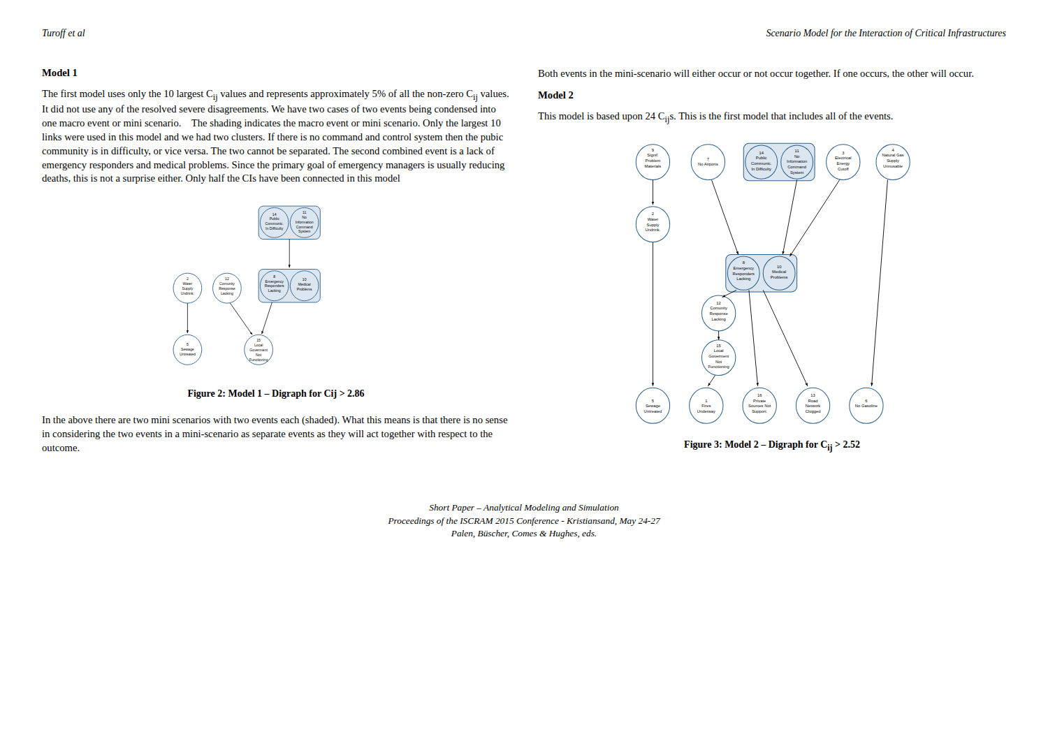Turoff et al
Scenario Model for the Interaction of Critical Infrastructures
Model 1
The first model uses only the 10 largest Cij values and represents approximately 5% of all the non-zero Cij values. It did not use any of the resolved severe disagreements. We have two cases of two events being condensed into one macro event or mini scenario. The shading indicates the macro event or mini scenario. Only the largest 10 links were used in this model and we had two clusters. If there is no command and control system then the pubic community is in difficulty, or vice versa. The two cannot be separated. The second combined event is a lack of emergency responders and medical problems. Since the primary goal of emergency managers is usually reducing deaths, this is not a surprise either. Only half the CIs have been connected in this model
14 Public Communic. In Difficulty 11 No Information Command System 8 Emergency Responders Lacking 10 Medical Problems 2 Water Supply Undrink. 12 Comunity Response Lacking 5 Sewage Untreated 15 Local Goverment Not Functioning
Figure 2: Model 1 – Digraph for Cij > 2.86
In the above there are two mini scenarios with two events each (shaded). What this means is that there is no sense in considering the two events in a mini-scenario as separate events as they will act together with respect to the outcome.
Both events in the mini-scenario will either occur or not occur together. If one occurs, the other will occur.
Model 2
This model is based upon 24 Cijs. This is the first model that includes all of the events.
9 Signif. Problem Materials 7 No Airports 14 Public Communic. In Difficulty 11 No Information Command System 3 Electrical Energy Cutoff 4 Natural Gas Supply Unnusable 2 Water Supply Undrink. 8 Emergency Responders Lacking 10 Medical Problems 12 Comunity Response Lacking 15 Local Goverment Not Functioning 5 Sewage Untreated 1 Fires Underway 16 Private Sources Not Support. 13 Road Network Clogged 6 No Gasoline
Figure 3: Model 2 – Digraph for Cij > 2.52
Short Paper – Analytical Modeling and Simulation
Proceedings of the ISCRAM 2015 Conference - Kristiansand, May 24-27
Palen, Büscher, Comes & Hughes, eds.